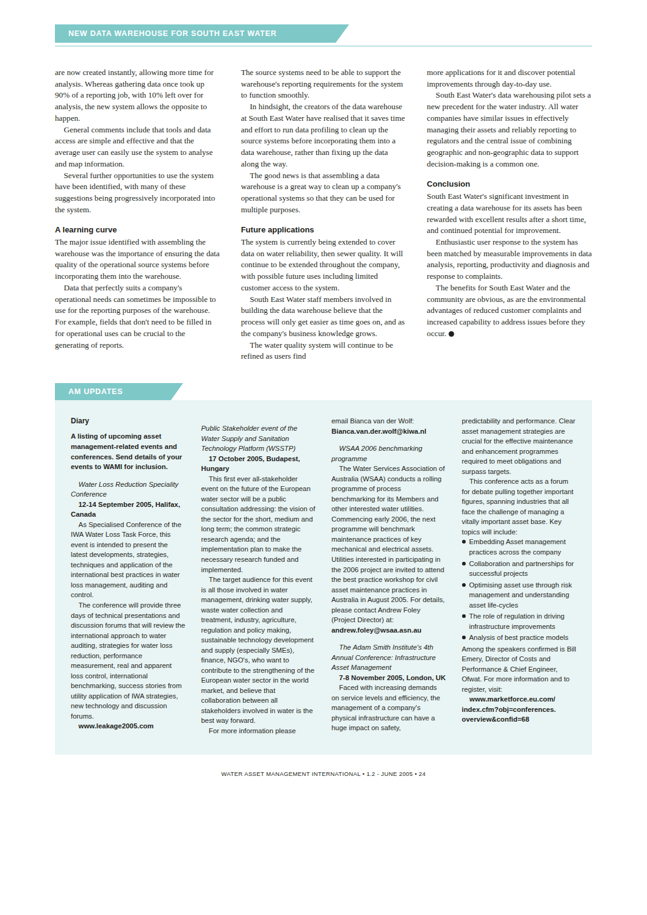New data warehouse for South East Water
are now created instantly, allowing more time for analysis. Whereas gathering data once took up 90% of a reporting job, with 10% left over for analysis, the new system allows the opposite to happen.
General comments include that tools and data access are simple and effective and that the average user can easily use the system to analyse and map information.
Several further opportunities to use the system have been identified, with many of these suggestions being progressively incorporated into the system.
A learning curve
The major issue identified with assembling the warehouse was the importance of ensuring the data quality of the operational source systems before incorporating them into the warehouse.
Data that perfectly suits a company's operational needs can sometimes be impossible to use for the reporting purposes of the warehouse. For example, fields that don't need to be filled in for operational uses can be crucial to the generating of reports.
The source systems need to be able to support the warehouse's reporting requirements for the system to function smoothly.
In hindsight, the creators of the data warehouse at South East Water have realised that it saves time and effort to run data profiling to clean up the source systems before incorporating them into a data warehouse, rather than fixing up the data along the way.
The good news is that assembling a data warehouse is a great way to clean up a company's operational systems so that they can be used for multiple purposes.
Future applications
The system is currently being extended to cover data on water reliability, then sewer quality. It will continue to be extended throughout the company, with possible future uses including limited customer access to the system.
South East Water staff members involved in building the data warehouse believe that the process will only get easier as time goes on, and as the company's business knowledge grows.
The water quality system will continue to be refined as users find
more applications for it and discover potential improvements through day-to-day use.
South East Water's data warehousing pilot sets a new precedent for the water industry. All water companies have similar issues in effectively managing their assets and reliably reporting to regulators and the central issue of combining geographic and non-geographic data to support decision-making is a common one.
Conclusion
South East Water's significant investment in creating a data warehouse for its assets has been rewarded with excellent results after a short time, and continued potential for improvement.
Enthusiastic user response to the system has been matched by measurable improvements in data analysis, reporting, productivity and diagnosis and response to complaints.
The benefits for South East Water and the community are obvious, as are the environmental advantages of reduced customer complaints and increased capability to address issues before they occur.
AM Updates
Diary
A listing of upcoming asset management-related events and conferences. Send details of your events to WAMI for inclusion.
Water Loss Reduction Speciality Conference
12-14 September 2005, Halifax, Canada
As Specialised Conference of the IWA Water Loss Task Force, this event is intended to present the latest developments, strategies, techniques and application of the international best practices in water loss management, auditing and control.
The conference will provide three days of technical presentations and discussion forums that will review the international approach to water auditing, strategies for water loss reduction, performance measurement, real and apparent loss control, international benchmarking, success stories from utility application of IWA strategies, new technology and discussion forums.
www.leakage2005.com
Public Stakeholder event of the Water Supply and Sanitation Technology Platform (WSSTP)
17 October 2005, Budapest, Hungary
This first ever all-stakeholder event on the future of the European water sector will be a public consultation addressing: the vision of the sector for the short, medium and long term; the common strategic research agenda; and the implementation plan to make the necessary research funded and implemented.
The target audience for this event is all those involved in water management, drinking water supply, waste water collection and treatment, industry, agriculture, regulation and policy making, sustainable technology development and supply (especially SMEs), finance, NGO's, who want to contribute to the strengthening of the European water sector in the world market, and believe that collaboration between all stakeholders involved in water is the best way forward.
For more information please
email Bianca van der Wolf: Bianca.van.der.wolf@kiwa.nl
WSAA 2006 benchmarking programme
The Water Services Association of Australia (WSAA) conducts a rolling programme of process benchmarking for its Members and other interested water utilities. Commencing early 2006, the next programme will benchmark maintenance practices of key mechanical and electrical assets. Utilities interested in participating in the 2006 project are invited to attend the best practice workshop for civil asset maintenance practices in Australia in August 2005. For details, please contact Andrew Foley (Project Director) at: andrew.foley@wsaa.asn.au
The Adam Smith Institute's 4th Annual Conference: Infrastructure Asset Management
7-8 November 2005, London, UK
Faced with increasing demands on service levels and efficiency, the management of a company's physical infrastructure can have a huge impact on safety,
predictability and performance. Clear asset management strategies are crucial for the effective maintenance and enhancement programmes required to meet obligations and surpass targets.
This conference acts as a forum for debate pulling together important figures, spanning industries that all face the challenge of managing a vitally important asset base. Key topics will include:
Embedding Asset management practices across the company
Collaboration and partnerships for successful projects
Optimising asset use through risk management and understanding asset life-cycles
The role of regulation in driving infrastructure improvements
Analysis of best practice models
Among the speakers confirmed is Bill Emery, Director of Costs and Performance & Chief Engineer, Ofwat. For more information and to register, visit:
www.marketforce.eu.com/
index.cfm?obj=conferences.
overview&confid=68
WATER ASSET MANAGEMENT INTERNATIONAL • 1.2 - JUNE 2005 • 24